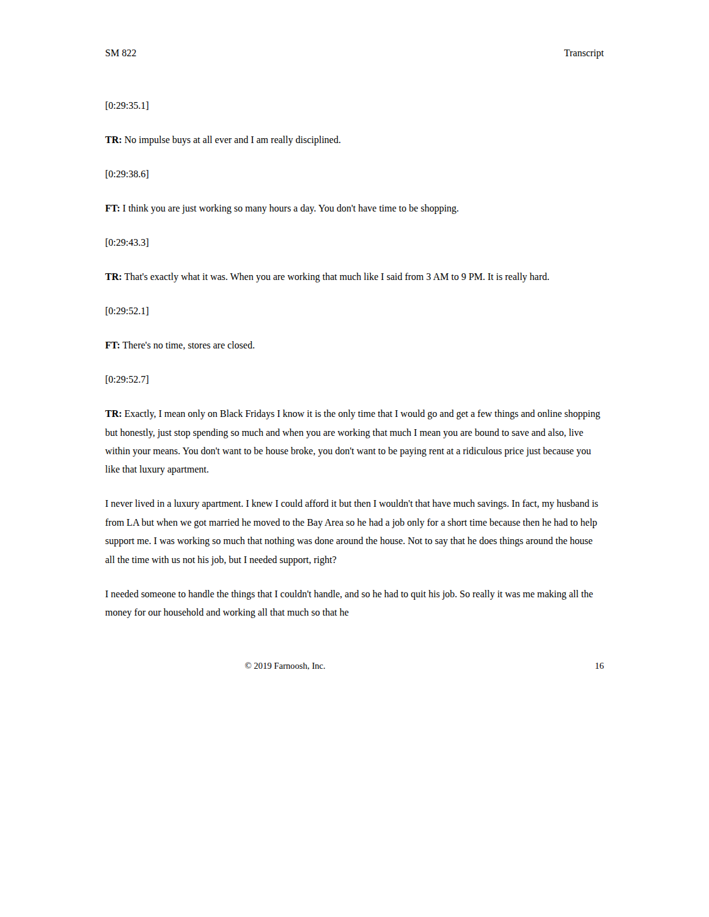SM 822 Transcript
[0:29:35.1]
TR: No impulse buys at all ever and I am really disciplined.
[0:29:38.6]
FT: I think you are just working so many hours a day. You don't have time to be shopping.
[0:29:43.3]
TR: That's exactly what it was. When you are working that much like I said from 3 AM to 9 PM. It is really hard.
[0:29:52.1]
FT: There's no time, stores are closed.
[0:29:52.7]
TR: Exactly, I mean only on Black Fridays I know it is the only time that I would go and get a few things and online shopping but honestly, just stop spending so much and when you are working that much I mean you are bound to save and also, live within your means. You don't want to be house broke, you don't want to be paying rent at a ridiculous price just because you like that luxury apartment.
I never lived in a luxury apartment. I knew I could afford it but then I wouldn't that have much savings. In fact, my husband is from LA but when we got married he moved to the Bay Area so he had a job only for a short time because then he had to help support me. I was working so much that nothing was done around the house. Not to say that he does things around the house all the time with us not his job, but I needed support, right?
I needed someone to handle the things that I couldn't handle, and so he had to quit his job. So really it was me making all the money for our household and working all that much so that he
© 2019 Farnoosh, Inc. 16